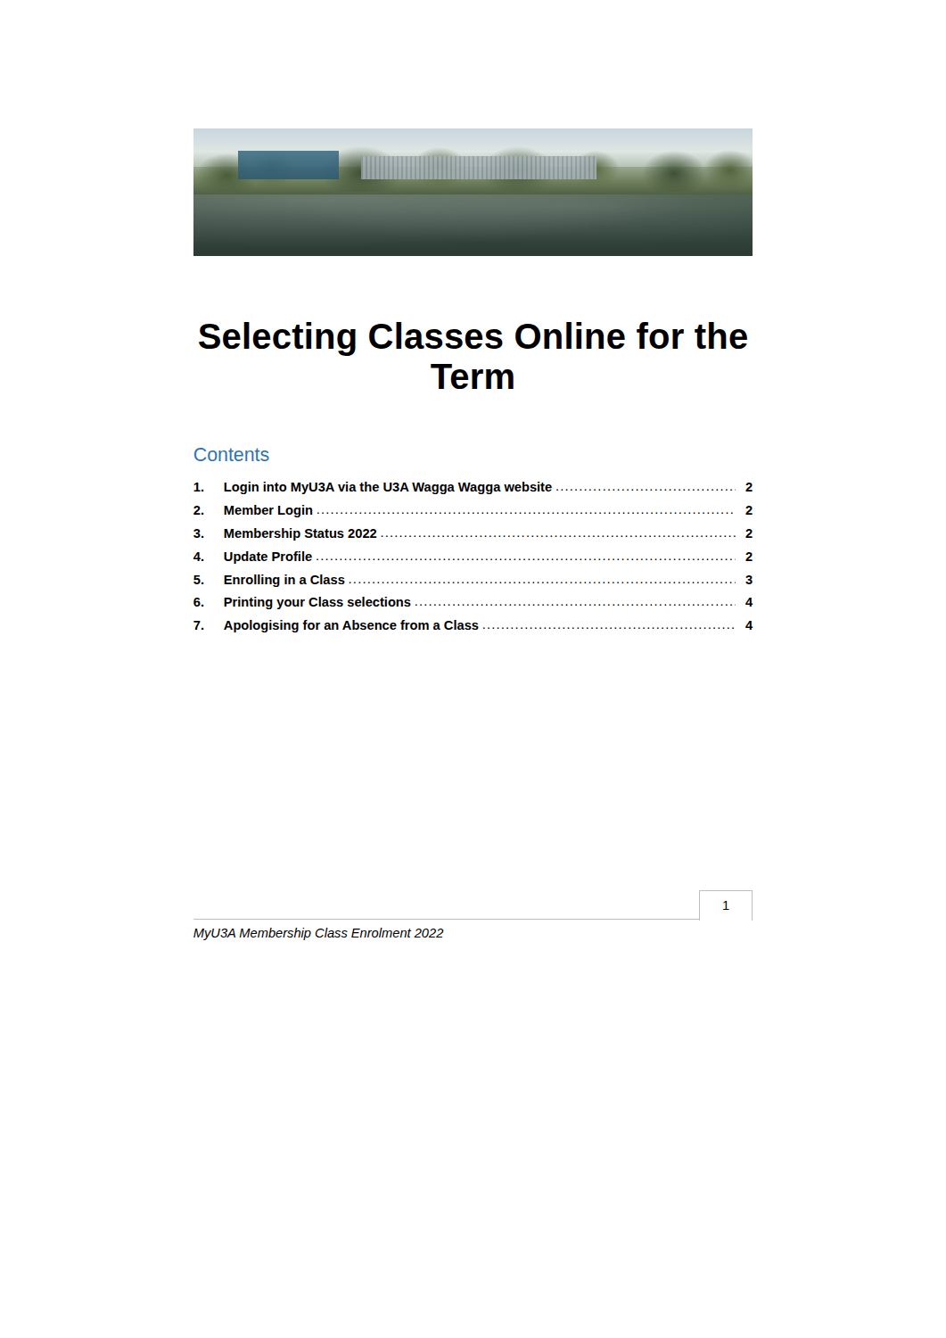Selecting Classes Online for the Term
Contents
1. Login into MyU3A via the U3A Wagga Wagga website ........................................................... 2
2. Member Login .............................................................................................................. 2
3. Membership Status 2022 ......................................................................................... 2
4. Update Profile .............................................................................................................. 2
5. Enrolling in a Class ......................................................................................................... 3
6. Printing your Class selections .................................................................................... 4
7. Apologising for an Absence from a Class ..................................................................... 4
1
MyU3A Membership Class Enrolment 2022